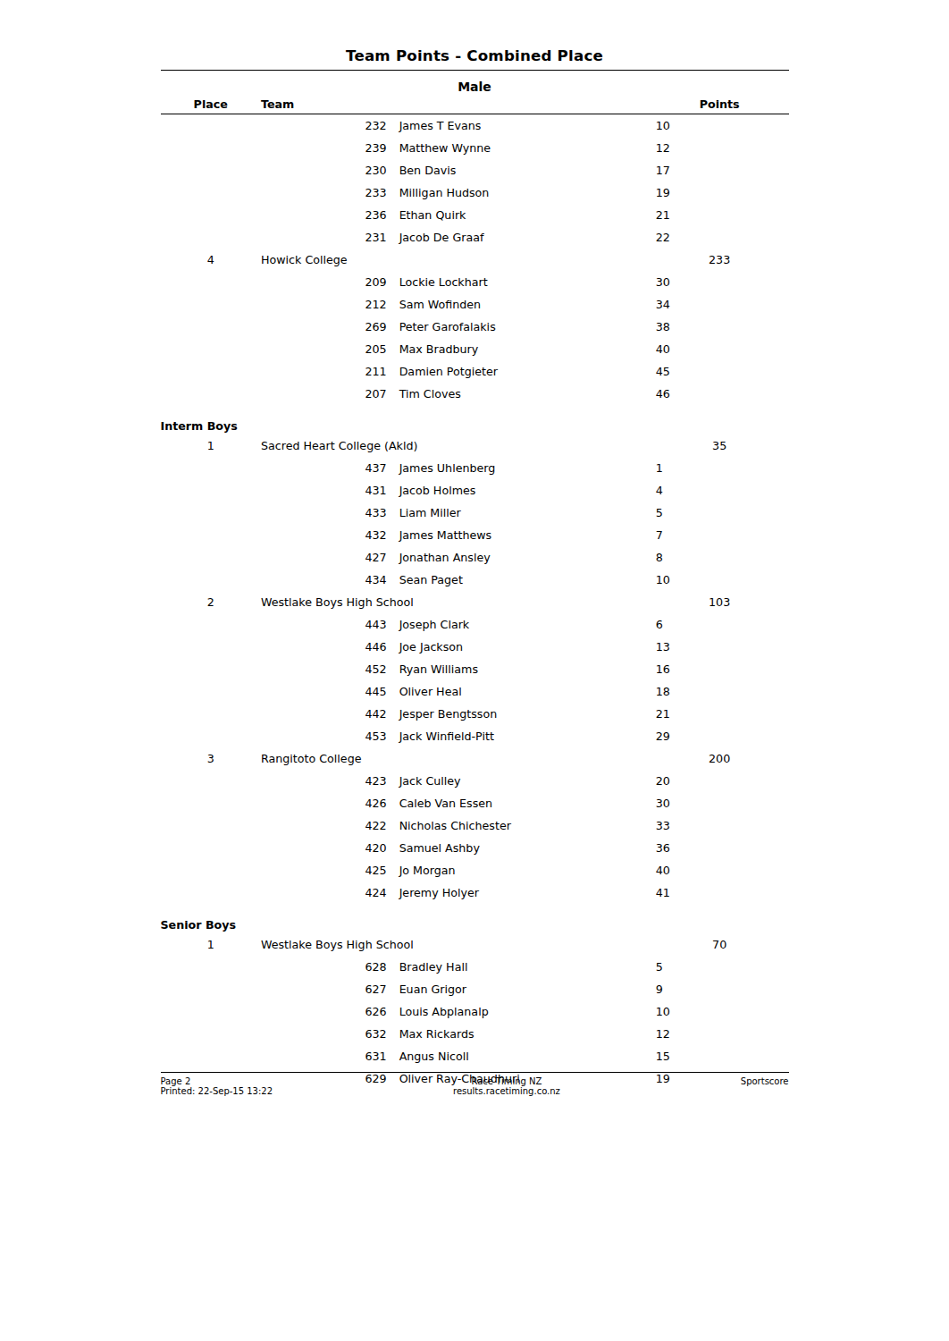Team Points - Combined Place
Male
| Place | Team | | Points |
| --- | --- | --- | --- |
| | 232 | James T Evans | 10 |
| | 239 | Matthew Wynne | 12 |
| | 230 | Ben Davis | 17 |
| | 233 | Milligan Hudson | 19 |
| | 236 | Ethan Quirk | 21 |
| | 231 | Jacob De Graaf | 22 |
| 4 | Howick College | 233 |
| | 209 | Lockie Lockhart | 30 |
| | 212 | Sam Wofinden | 34 |
| | 269 | Peter Garofalakis | 38 |
| | 205 | Max Bradbury | 40 |
| | 211 | Damien Potgieter | 45 |
| | 207 | Tim Cloves | 46 |
| Interm Boys |
| 1 | Sacred Heart College (Akld) | 35 |
| | 437 | James Uhlenberg | 1 |
| | 431 | Jacob Holmes | 4 |
| | 433 | Liam Miller | 5 |
| | 432 | James Matthews | 7 |
| | 427 | Jonathan Ansley | 8 |
| | 434 | Sean Paget | 10 |
| 2 | Westlake Boys High School | 103 |
| | 443 | Joseph Clark | 6 |
| | 446 | Joe Jackson | 13 |
| | 452 | Ryan Williams | 16 |
| | 445 | Oliver Heal | 18 |
| | 442 | Jesper Bengtsson | 21 |
| | 453 | Jack Winfield-Pitt | 29 |
| 3 | Rangitoto College | 200 |
| | 423 | Jack Culley | 20 |
| | 426 | Caleb Van Essen | 30 |
| | 422 | Nicholas Chichester | 33 |
| | 420 | Samuel Ashby | 36 |
| | 425 | Jo Morgan | 40 |
| | 424 | Jeremy Holyer | 41 |
| Senior Boys |
| 1 | Westlake Boys High School | 70 |
| | 628 | Bradley Hall | 5 |
| | 627 | Euan Grigor | 9 |
| | 626 | Louis Abplanalp | 10 |
| | 632 | Max Rickards | 12 |
| | 631 | Angus Nicoll | 15 |
| | 629 | Oliver Ray-Chaudhuri | 19 |
Page 2
Printed: 22-Sep-15 13:22
Race Timing NZ
results.racetiming.co.nz
Sportscore